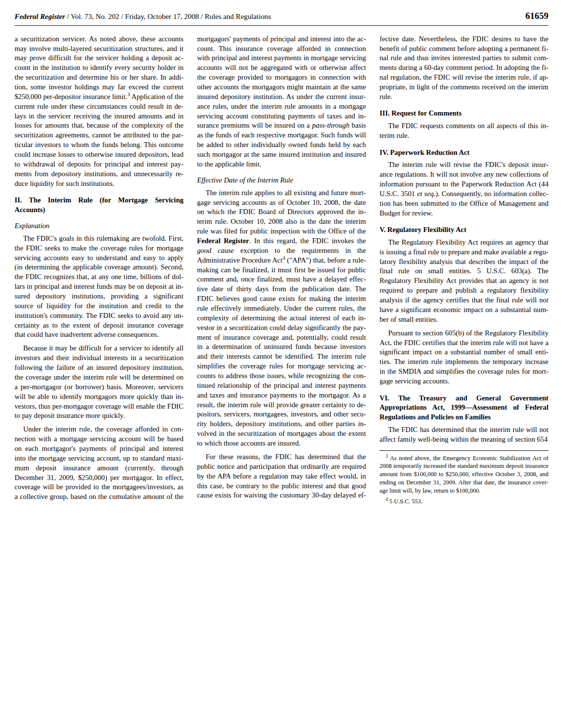Federal Register / Vol. 73, No. 202 / Friday, October 17, 2008 / Rules and Regulations
61659
a securitization servicer. As noted above, these accounts may involve multi-layered securitization structures, and it may prove difficult for the servicer holding a deposit account in the institution to identify every security holder in the securitization and determine his or her share. In addition, some investor holdings may far exceed the current $250,000 per-depositor insurance limit.3 Application of the current rule under these circumstances could result in delays in the servicer receiving the insured amounts and in losses for amounts that, because of the complexity of the securitization agreements, cannot be attributed to the particular investors to whom the funds belong. This outcome could increase losses to otherwise insured depositors, lead to withdrawal of deposits for principal and interest payments from depository institutions, and unnecessarily reduce liquidity for such institutions.
II. The Interim Rule (for Mortgage Servicing Accounts)
Explanation
The FDIC's goals in this rulemaking are twofold. First, the FDIC seeks to make the coverage rules for mortgage servicing accounts easy to understand and easy to apply (in determining the applicable coverage amount). Second, the FDIC recognizes that, at any one time, billions of dollars in principal and interest funds may be on deposit at insured depository institutions, providing a significant source of liquidity for the institution and credit to the institution's community. The FDIC seeks to avoid any uncertainty as to the extent of deposit insurance coverage that could have inadvertent adverse consequences.
Because it may be difficult for a servicer to identify all investors and their individual interests in a securitization following the failure of an insured depository institution, the coverage under the interim rule will be determined on a per-mortgagor (or borrower) basis. Moreover, servicers will be able to identify mortgagors more quickly than investors, thus per-mortgagor coverage will enable the FDIC to pay deposit insurance more quickly.
Under the interim rule, the coverage afforded in connection with a mortgage servicing account will be based on each mortgagor's payments of principal and interest into the mortgage servicing account, up to standard maximum deposit insurance amount (currently, through December 31, 2009, $250,000) per mortgagor. In effect, coverage will be provided to the mortgagees/investors, as a collective group, based on the cumulative amount of the mortgagors' payments of principal and interest into the account. This insurance coverage afforded in connection with principal and interest payments in mortgage servicing accounts will not be aggregated with or otherwise affect the coverage provided to mortgagors in connection with other accounts the mortgagors might maintain at the same insured depository institution. As under the current insurance rules, under the interim rule amounts in a mortgage servicing account constituting payments of taxes and insurance premiums will be insured on a pass-through basis as the funds of each respective mortgagor. Such funds will be added to other individually owned funds held by each such mortgagor at the same insured institution and insured to the applicable limit.
Effective Date of the Interim Rule
The interim rule applies to all existing and future mortgage servicing accounts as of October 10, 2008, the date on which the FDIC Board of Directors approved the interim rule. October 10, 2008 also is the date the interim rule was filed for public inspection with the Office of the Federal Register. In this regard, the FDIC invokes the good cause exception to the requirements in the Administrative Procedure Act4 ("APA") that, before a rulemaking can be finalized, it must first be issued for public comment and, once finalized, must have a delayed effective date of thirty days from the publication date. The FDIC believes good cause exists for making the interim rule effectively immediately. Under the current rules, the complexity of determining the actual interest of each investor in a securitization could delay significantly the payment of insurance coverage and, potentially, could result in a determination of uninsured funds because investors and their interests cannot be identified. The interim rule simplifies the coverage rules for mortgage servicing accounts to address those issues, while recognizing the continued relationship of the principal and interest payments and taxes and insurance payments to the mortgagor. As a result, the interim rule will provide greater certainty to depositors, servicers, mortgagees, investors, and other security holders, depository institutions, and other parties involved in the securitization of mortgages about the extent to which those accounts are insured.
For these reasons, the FDIC has determined that the public notice and participation that ordinarily are required by the APA before a regulation may take effect would, in this case, be contrary to the public interest and that good cause exists for waiving the customary 30-day delayed effective date. Nevertheless, the FDIC desires to have the benefit of public comment before adopting a permanent final rule and thus invites interested parties to submit comments during a 60-day comment period. In adopting the final regulation, the FDIC will revise the interim rule, if appropriate, in light of the comments received on the interim rule.
III. Request for Comments
The FDIC requests comments on all aspects of this interim rule.
IV. Paperwork Reduction Act
The interim rule will revise the FDIC's deposit insurance regulations. It will not involve any new collections of information pursuant to the Paperwork Reduction Act (44 U.S.C. 3501 et seq.). Consequently, no information collection has been submitted to the Office of Management and Budget for review.
V. Regulatory Flexibility Act
The Regulatory Flexibility Act requires an agency that is issuing a final rule to prepare and make available a regulatory flexibility analysis that describes the impact of the final rule on small entities. 5 U.S.C. 603(a). The Regulatory Flexibility Act provides that an agency is not required to prepare and publish a regulatory flexibility analysis if the agency certifies that the final rule will not have a significant economic impact on a substantial number of small entities.
Pursuant to section 605(b) of the Regulatory Flexibility Act, the FDIC certifies that the interim rule will not have a significant impact on a substantial number of small entities. The interim rule implements the temporary increase in the SMDIA and simplifies the coverage rules for mortgage servicing accounts.
VI. The Treasury and General Government Appropriations Act, 1999—Assessment of Federal Regulations and Policies on Families
The FDIC has determined that the interim rule will not affect family well-being within the meaning of section 654
3 As noted above, the Emergency Economic Stabilization Act of 2008 temporarily increased the standard maximum deposit insurance amount from $100,000 to $250,000, effective October 3, 2008, and ending on December 31, 2009. After that date, the insurance coverage limit will, by law, return to $100,000.
4 5 U.S.C. 553.